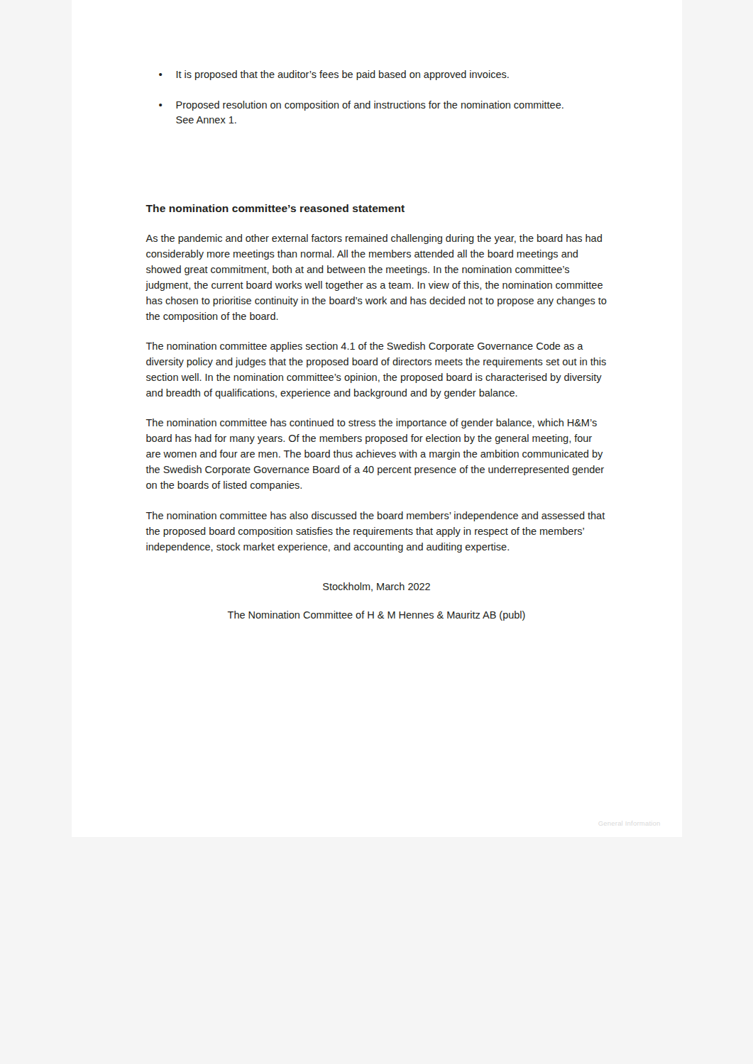It is proposed that the auditor’s fees be paid based on approved invoices.
Proposed resolution on composition of and instructions for the nomination committee.
See Annex 1.
The nomination committee’s reasoned statement
As the pandemic and other external factors remained challenging during the year, the board has had considerably more meetings than normal. All the members attended all the board meetings and showed great commitment, both at and between the meetings. In the nomination committee’s judgment, the current board works well together as a team. In view of this, the nomination committee has chosen to prioritise continuity in the board’s work and has decided not to propose any changes to the composition of the board.
The nomination committee applies section 4.1 of the Swedish Corporate Governance Code as a diversity policy and judges that the proposed board of directors meets the requirements set out in this section well. In the nomination committee’s opinion, the proposed board is characterised by diversity and breadth of qualifications, experience and background and by gender balance.
The nomination committee has continued to stress the importance of gender balance, which H&M’s board has had for many years. Of the members proposed for election by the general meeting, four are women and four are men. The board thus achieves with a margin the ambition communicated by the Swedish Corporate Governance Board of a 40 percent presence of the underrepresented gender on the boards of listed companies.
The nomination committee has also discussed the board members’ independence and assessed that the proposed board composition satisfies the requirements that apply in respect of the members’ independence, stock market experience, and accounting and auditing expertise.
Stockholm, March 2022
The Nomination Committee of H & M Hennes & Mauritz AB (publ)
General Information